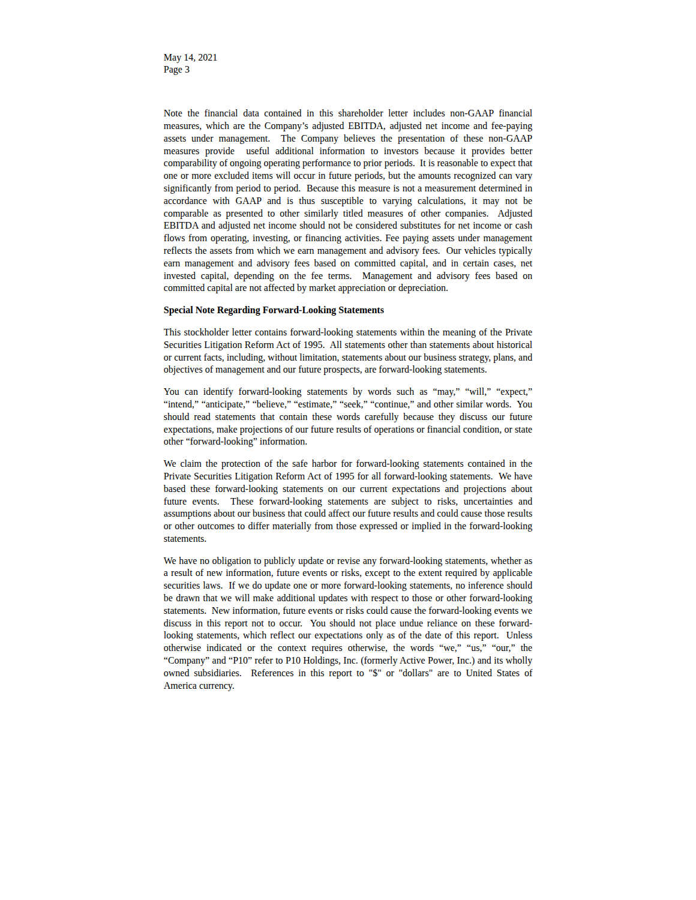May 14, 2021
Page 3
Note the financial data contained in this shareholder letter includes non-GAAP financial measures, which are the Company’s adjusted EBITDA, adjusted net income and fee-paying assets under management. The Company believes the presentation of these non-GAAP measures provide useful additional information to investors because it provides better comparability of ongoing operating performance to prior periods. It is reasonable to expect that one or more excluded items will occur in future periods, but the amounts recognized can vary significantly from period to period. Because this measure is not a measurement determined in accordance with GAAP and is thus susceptible to varying calculations, it may not be comparable as presented to other similarly titled measures of other companies. Adjusted EBITDA and adjusted net income should not be considered substitutes for net income or cash flows from operating, investing, or financing activities. Fee paying assets under management reflects the assets from which we earn management and advisory fees. Our vehicles typically earn management and advisory fees based on committed capital, and in certain cases, net invested capital, depending on the fee terms. Management and advisory fees based on committed capital are not affected by market appreciation or depreciation.
Special Note Regarding Forward-Looking Statements
This stockholder letter contains forward-looking statements within the meaning of the Private Securities Litigation Reform Act of 1995. All statements other than statements about historical or current facts, including, without limitation, statements about our business strategy, plans, and objectives of management and our future prospects, are forward-looking statements.
You can identify forward-looking statements by words such as “may,” “will,” “expect,” “intend,” “anticipate,” “believe,” “estimate,” “seek,” “continue,” and other similar words. You should read statements that contain these words carefully because they discuss our future expectations, make projections of our future results of operations or financial condition, or state other “forward-looking” information.
We claim the protection of the safe harbor for forward-looking statements contained in the Private Securities Litigation Reform Act of 1995 for all forward-looking statements. We have based these forward-looking statements on our current expectations and projections about future events. These forward-looking statements are subject to risks, uncertainties and assumptions about our business that could affect our future results and could cause those results or other outcomes to differ materially from those expressed or implied in the forward-looking statements.
We have no obligation to publicly update or revise any forward-looking statements, whether as a result of new information, future events or risks, except to the extent required by applicable securities laws. If we do update one or more forward-looking statements, no inference should be drawn that we will make additional updates with respect to those or other forward-looking statements. New information, future events or risks could cause the forward-looking events we discuss in this report not to occur. You should not place undue reliance on these forward-looking statements, which reflect our expectations only as of the date of this report. Unless otherwise indicated or the context requires otherwise, the words “we,” “us,” “our,” the “Company” and “P10” refer to P10 Holdings, Inc. (formerly Active Power, Inc.) and its wholly owned subsidiaries. References in this report to "$" or "dollars" are to United States of America currency.